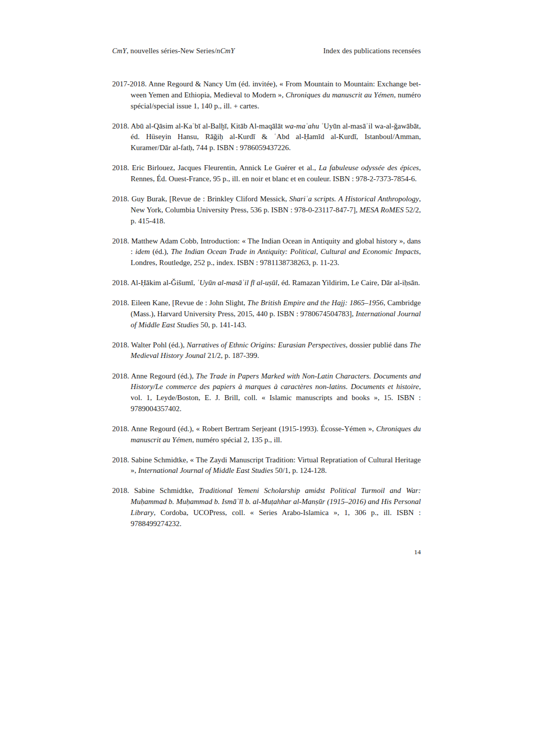CmY, nouvelles séries-New Series/nCmY Index des publications recensées
2017-2018. Anne Regourd & Nancy Um (éd. invitée), « From Mountain to Mountain: Exchange between Yemen and Ethiopia, Medieval to Modern », Chroniques du manuscrit au Yémen, numéro spécial/special issue 1, 140 p., ill. + cartes.
2018. Abū al-Qāsim al-Kaʿbī al-Balḫī, Kitāb Al-maqālāt wa-maʿahu ʿUyūn al-masāʾil wa-al-ǧawābāt, éd. Hüseyin Hansu, Rāǧiḥ al-Kurdī & ʿAbd al-Ḥamīd al-Kurdī, Istanboul/Amman, Kuramer/Dār al-fatḥ, 744 p. ISBN : 9786059437226.
2018. Eric Birlouez, Jacques Fleurentin, Annick Le Guérer et al., La fabuleuse odyssée des épices, Rennes, Éd. Ouest-France, 95 p., ill. en noir et blanc et en couleur. ISBN : 978-2-7373-7854-6.
2018. Guy Burak, [Revue de : Brinkley Cliford Messick, Shariʿa scripts. A Historical Anthropology, New York, Columbia University Press, 536 p. ISBN : 978-0-23117-847-7], MESA RoMES 52/2, p. 415-418.
2018. Matthew Adam Cobb, Introduction: « The Indian Ocean in Antiquity and global history », dans : idem (éd.), The Indian Ocean Trade in Antiquity: Political, Cultural and Economic Impacts, Londres, Routledge, 252 p., index. ISBN : 9781138738263, p. 11-23.
2018. Al-Ḥākim al-Ǧišumī, ʿUyūn al-masāʾil fī al-uṣūl, éd. Ramazan Yildirim, Le Caire, Dār al-iḥsān.
2018. Eileen Kane, [Revue de : John Slight, The British Empire and the Hajj: 1865–1956, Cambridge (Mass.), Harvard University Press, 2015, 440 p. ISBN : 9780674504783], International Journal of Middle East Studies 50, p. 141-143.
2018. Walter Pohl (éd.), Narratives of Ethnic Origins: Eurasian Perspectives, dossier publié dans The Medieval History Jounal 21/2, p. 187-399.
2018. Anne Regourd (éd.), The Trade in Papers Marked with Non-Latin Characters. Documents and History/Le commerce des papiers à marques à caractères non-latins. Documents et histoire, vol. 1, Leyde/Boston, E. J. Brill, coll. « Islamic manuscripts and books », 15. ISBN : 9789004357402.
2018. Anne Regourd (éd.), « Robert Bertram Serjeant (1915-1993). Écosse-Yémen », Chroniques du manuscrit au Yémen, numéro spécial 2, 135 p., ill.
2018. Sabine Schmidtke, « The Zaydi Manuscript Tradition: Virtual Repratiation of Cultural Heritage », International Journal of Middle East Studies 50/1, p. 124-128.
2018. Sabine Schmidtke, Traditional Yemeni Scholarship amidst Political Turmoil and War: Muḥammad b. Muḥammad b. Ismāʿīl b. al-Muṭahhar al-Manṣūr (1915–2016) and His Personal Library, Cordoba, UCOPress, coll. « Series Arabo-Islamica », 1, 306 p., ill. ISBN : 9788499274232.
14